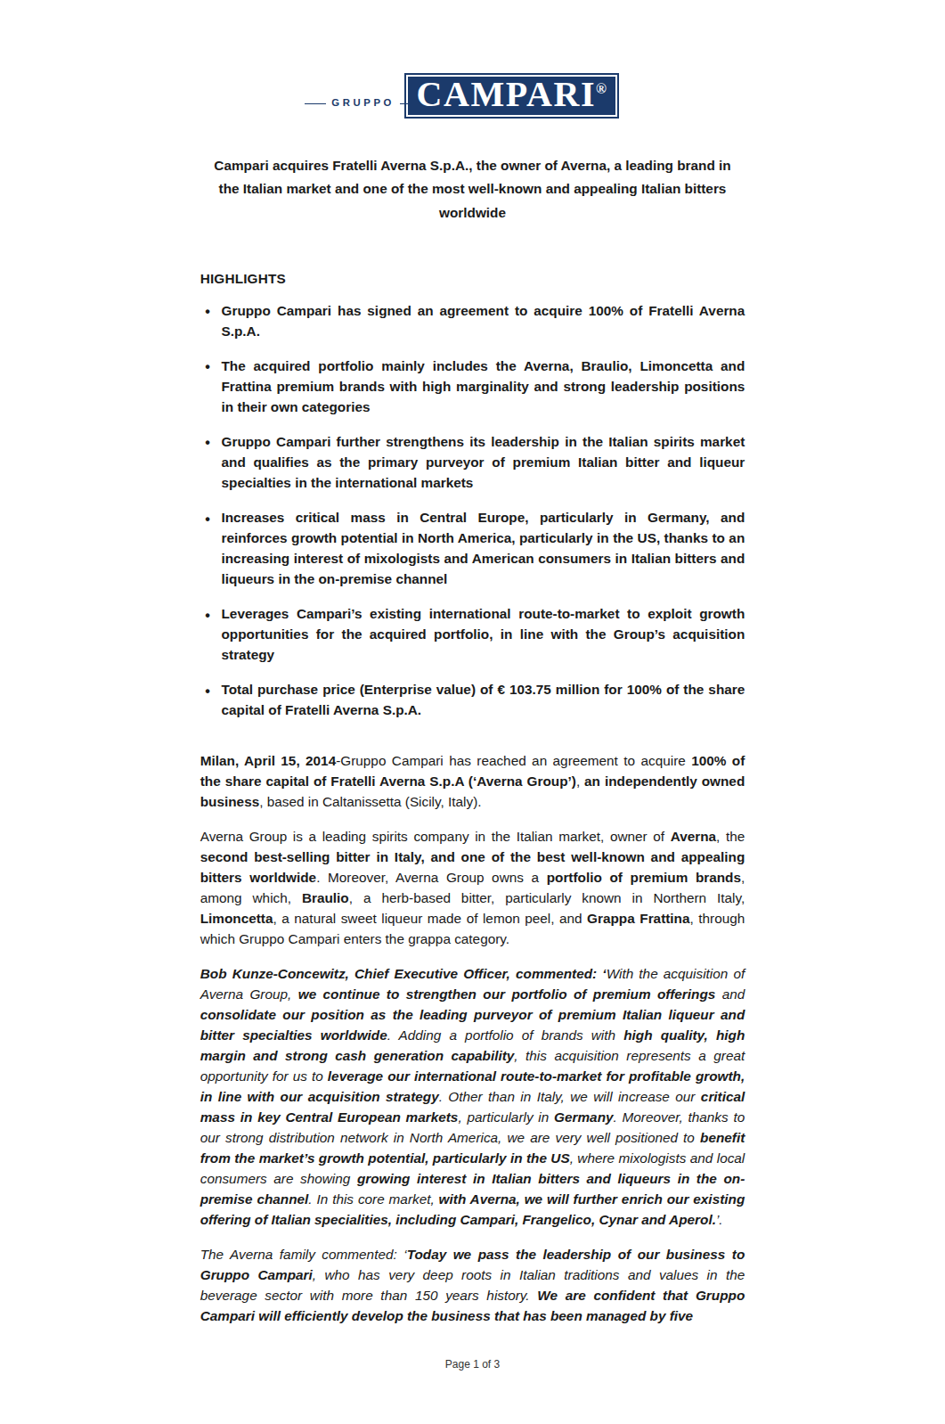GRUPPO
CAMPARI®
Campari acquires Fratelli Averna S.p.A., the owner of Averna, a leading brand in the Italian market and one of the most well-known and appealing Italian bitters worldwide
HIGHLIGHTS
Gruppo Campari has signed an agreement to acquire 100% of Fratelli Averna S.p.A.
The acquired portfolio mainly includes the Averna, Braulio, Limoncetta and Frattina premium brands with high marginality and strong leadership positions in their own categories
Gruppo Campari further strengthens its leadership in the Italian spirits market and qualifies as the primary purveyor of premium Italian bitter and liqueur specialties in the international markets
Increases critical mass in Central Europe, particularly in Germany, and reinforces growth potential in North America, particularly in the US, thanks to an increasing interest of mixologists and American consumers in Italian bitters and liqueurs in the on-premise channel
Leverages Campari’s existing international route-to-market to exploit growth opportunities for the acquired portfolio, in line with the Group’s acquisition strategy
Total purchase price (Enterprise value) of € 103.75 million for 100% of the share capital of Fratelli Averna S.p.A.
Milan, April 15, 2014-Gruppo Campari has reached an agreement to acquire 100% of the share capital of Fratelli Averna S.p.A (‘Averna Group’), an independently owned business, based in Caltanissetta (Sicily, Italy).
Averna Group is a leading spirits company in the Italian market, owner of Averna, the second best-selling bitter in Italy, and one of the best well-known and appealing bitters worldwide. Moreover, Averna Group owns a portfolio of premium brands, among which, Braulio, a herb-based bitter, particularly known in Northern Italy, Limoncetta, a natural sweet liqueur made of lemon peel, and Grappa Frattina, through which Gruppo Campari enters the grappa category.
Bob Kunze-Concewitz, Chief Executive Officer, commented: ‘With the acquisition of Averna Group, we continue to strengthen our portfolio of premium offerings and consolidate our position as the leading purveyor of premium Italian liqueur and bitter specialties worldwide. Adding a portfolio of brands with high quality, high margin and strong cash generation capability, this acquisition represents a great opportunity for us to leverage our international route-to-market for profitable growth, in line with our acquisition strategy. Other than in Italy, we will increase our critical mass in key Central European markets, particularly in Germany. Moreover, thanks to our strong distribution network in North America, we are very well positioned to benefit from the market’s growth potential, particularly in the US, where mixologists and local consumers are showing growing interest in Italian bitters and liqueurs in the on-premise channel. In this core market, with Averna, we will further enrich our existing offering of Italian specialities, including Campari, Frangelico, Cynar and Aperol.’.
The Averna family commented: ‘Today we pass the leadership of our business to Gruppo Campari, who has very deep roots in Italian traditions and values in the beverage sector with more than 150 years history. We are confident that Gruppo Campari will efficiently develop the business that has been managed by five
Page 1 of 3